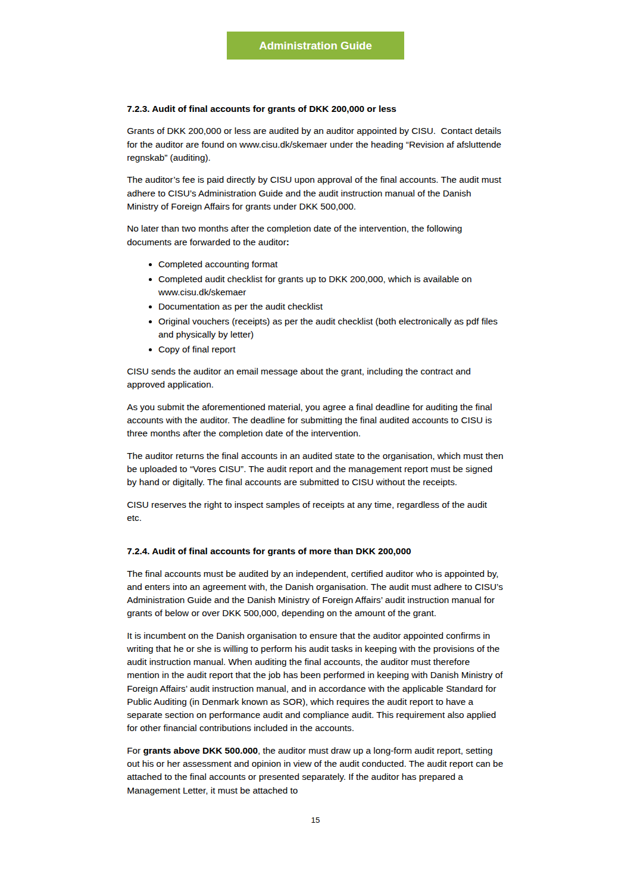Administration Guide
7.2.3. Audit of final accounts for grants of DKK 200,000 or less
Grants of DKK 200,000 or less are audited by an auditor appointed by CISU. Contact details for the auditor are found on www.cisu.dk/skemaer under the heading “Revision af afsluttende regnskab” (auditing).
The auditor’s fee is paid directly by CISU upon approval of the final accounts. The audit must adhere to CISU’s Administration Guide and the audit instruction manual of the Danish Ministry of Foreign Affairs for grants under DKK 500,000.
No later than two months after the completion date of the intervention, the following documents are forwarded to the auditor:
Completed accounting format
Completed audit checklist for grants up to DKK 200,000, which is available on www.cisu.dk/skemaer
Documentation as per the audit checklist
Original vouchers (receipts) as per the audit checklist (both electronically as pdf files and physically by letter)
Copy of final report
CISU sends the auditor an email message about the grant, including the contract and approved application.
As you submit the aforementioned material, you agree a final deadline for auditing the final accounts with the auditor. The deadline for submitting the final audited accounts to CISU is three months after the completion date of the intervention.
The auditor returns the final accounts in an audited state to the organisation, which must then be uploaded to “Vores CISU”. The audit report and the management report must be signed by hand or digitally. The final accounts are submitted to CISU without the receipts.
CISU reserves the right to inspect samples of receipts at any time, regardless of the audit etc.
7.2.4. Audit of final accounts for grants of more than DKK 200,000
The final accounts must be audited by an independent, certified auditor who is appointed by, and enters into an agreement with, the Danish organisation. The audit must adhere to CISU’s Administration Guide and the Danish Ministry of Foreign Affairs’ audit instruction manual for grants of below or over DKK 500,000, depending on the amount of the grant.
It is incumbent on the Danish organisation to ensure that the auditor appointed confirms in writing that he or she is willing to perform his audit tasks in keeping with the provisions of the audit instruction manual. When auditing the final accounts, the auditor must therefore mention in the audit report that the job has been performed in keeping with Danish Ministry of Foreign Affairs’ audit instruction manual, and in accordance with the applicable Standard for Public Auditing (in Denmark known as SOR), which requires the audit report to have a separate section on performance audit and compliance audit. This requirement also applied for other financial contributions included in the accounts.
For grants above DKK 500.000, the auditor must draw up a long-form audit report, setting out his or her assessment and opinion in view of the audit conducted. The audit report can be attached to the final accounts or presented separately. If the auditor has prepared a Management Letter, it must be attached to
15